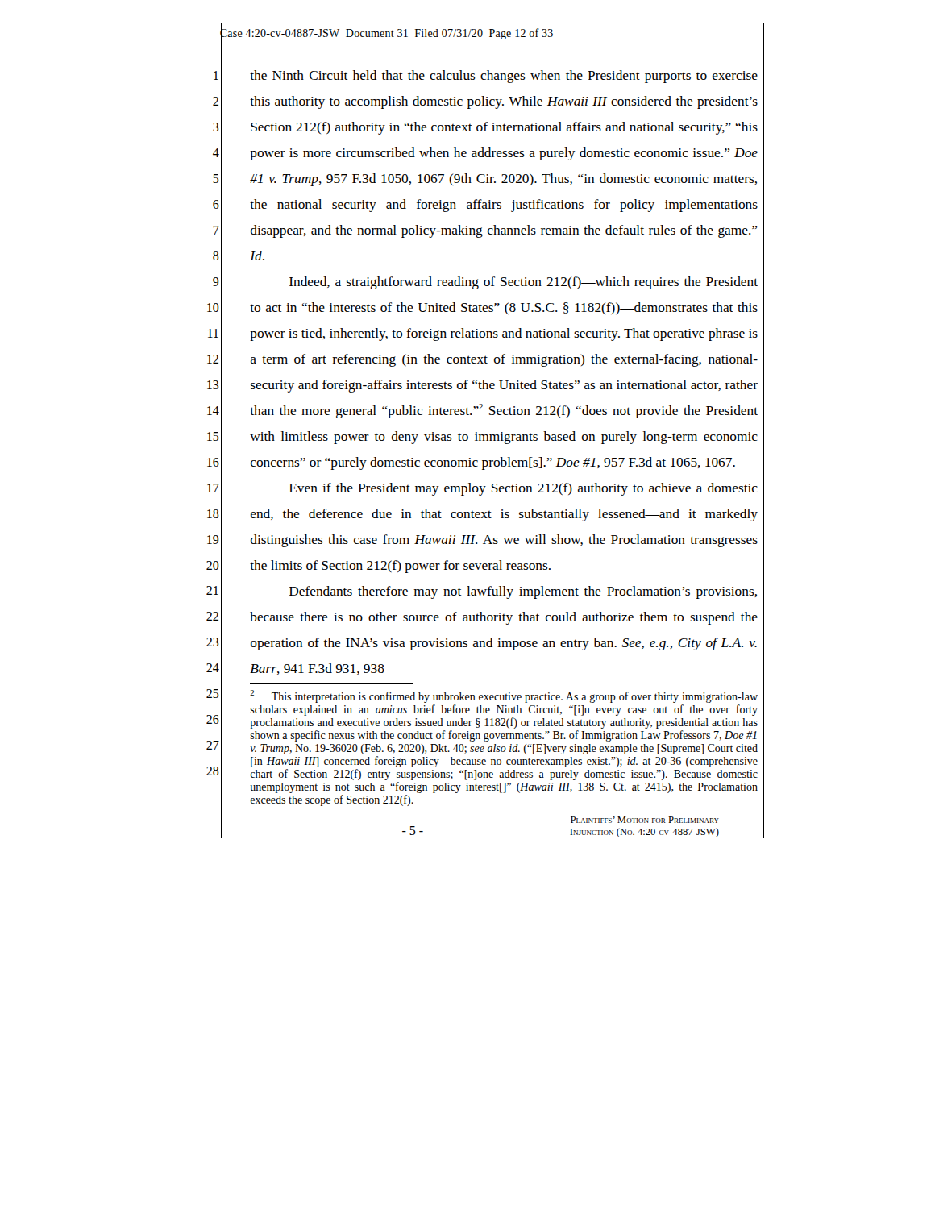Case 4:20-cv-04887-JSW Document 31 Filed 07/31/20 Page 12 of 33
1
2
3
4
5
6
7
8
9
10
11
12
13
14
15
16
17
18
19
20
21
22
23
24
25
26
27
28
the Ninth Circuit held that the calculus changes when the President purports to exercise this authority to accomplish domestic policy. While Hawaii III considered the president’s Section 212(f) authority in “the context of international affairs and national security,” “his power is more circumscribed when he addresses a purely domestic economic issue.” Doe #1 v. Trump, 957 F.3d 1050, 1067 (9th Cir. 2020). Thus, “in domestic economic matters, the national security and foreign affairs justifications for policy implementations disappear, and the normal policy-making channels remain the default rules of the game.” Id.
Indeed, a straightforward reading of Section 212(f)—which requires the President to act in “the interests of the United States” (8 U.S.C. § 1182(f))—demonstrates that this power is tied, inherently, to foreign relations and national security. That operative phrase is a term of art referencing (in the context of immigration) the external-facing, national-security and foreign-affairs interests of “the United States” as an international actor, rather than the more general “public interest.”2 Section 212(f) “does not provide the President with limitless power to deny visas to immigrants based on purely long-term economic concerns” or “purely domestic economic problem[s].” Doe #1, 957 F.3d at 1065, 1067.
Even if the President may employ Section 212(f) authority to achieve a domestic end, the deference due in that context is substantially lessened—and it markedly distinguishes this case from Hawaii III. As we will show, the Proclamation transgresses the limits of Section 212(f) power for several reasons.
Defendants therefore may not lawfully implement the Proclamation’s provisions, because there is no other source of authority that could authorize them to suspend the operation of the INA’s visa provisions and impose an entry ban. See, e.g., City of L.A. v. Barr, 941 F.3d 931, 938
2 This interpretation is confirmed by unbroken executive practice. As a group of over thirty immigration-law scholars explained in an amicus brief before the Ninth Circuit, “[i]n every case out of the over forty proclamations and executive orders issued under § 1182(f) or related statutory authority, presidential action has shown a specific nexus with the conduct of foreign governments.” Br. of Immigration Law Professors 7, Doe #1 v. Trump, No. 19-36020 (Feb. 6, 2020), Dkt. 40; see also id. (“[E]very single example the [Supreme] Court cited [in Hawaii III] concerned foreign policy—because no counterexamples exist.”); id. at 20-36 (comprehensive chart of Section 212(f) entry suspensions; “[n]one address a purely domestic issue.”). Because domestic unemployment is not such a “foreign policy interest[]” (Hawaii III, 138 S. Ct. at 2415), the Proclamation exceeds the scope of Section 212(f).
- 5 -
Plaintiffs’ Motion for Preliminary
Injunction (No. 4:20-cv-4887-JSW)